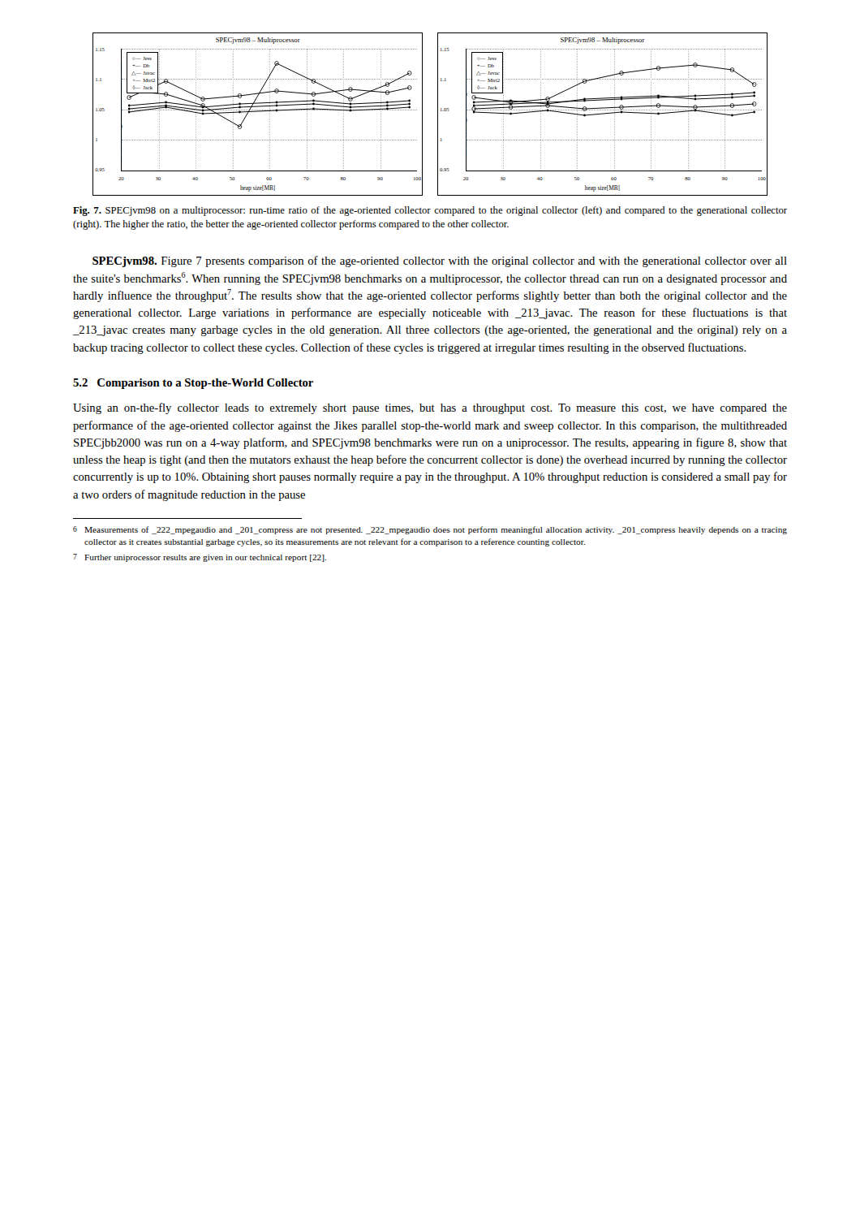SPECjvm98 – Multiprocessor
Run time ratio: age oriented/Levanoni–Petrank
○—Jess
+—Db
△—Javac
×—Mtrt2
◊—Jack
1.15
1.1
1.05
1
0.95
20
30
40
50
60
70
80
90
100
heap size[MB]
SPECjvm98 – Multiprocessor
Run time ratio: age oriented/generational
○—Jess
+—Db
△—Javac
×—Mtrt2
◊—Jack
1.15
1.1
1.05
1
0.95
20
30
40
50
60
70
80
90
100
heap size[MB]
Fig. 7. SPECjvm98 on a multiprocessor: run-time ratio of the age-oriented collector compared to the original collector (left) and compared to the generational collector (right). The higher the ratio, the better the age-oriented collector performs compared to the other collector.
SPECjvm98. Figure 7 presents comparison of the age-oriented collector with the original collector and with the generational collector over all the suite's benchmarks6. When running the SPECjvm98 benchmarks on a multiprocessor, the collector thread can run on a designated processor and hardly influence the throughput7. The results show that the age-oriented collector performs slightly better than both the original collector and the generational collector. Large variations in performance are especially noticeable with _213_javac. The reason for these fluctuations is that _213_javac creates many garbage cycles in the old generation. All three collectors (the age-oriented, the generational and the original) rely on a backup tracing collector to collect these cycles. Collection of these cycles is triggered at irregular times resulting in the observed fluctuations.
5.2 Comparison to a Stop-the-World Collector
Using an on-the-fly collector leads to extremely short pause times, but has a throughput cost. To measure this cost, we have compared the performance of the age-oriented collector against the Jikes parallel stop-the-world mark and sweep collector. In this comparison, the multithreaded SPECjbb2000 was run on a 4-way platform, and SPECjvm98 benchmarks were run on a uniprocessor. The results, appearing in figure 8, show that unless the heap is tight (and then the mutators exhaust the heap before the concurrent collector is done) the overhead incurred by running the collector concurrently is up to 10%. Obtaining short pauses normally require a pay in the throughput. A 10% throughput reduction is considered a small pay for a two orders of magnitude reduction in the pause
6
Measurements of _222_mpegaudio and _201_compress are not presented. _222_mpegaudio does not perform meaningful allocation activity. _201_compress heavily depends on a tracing collector as it creates substantial garbage cycles, so its measurements are not relevant for a comparison to a reference counting collector.
7
Further uniprocessor results are given in our technical report [22].